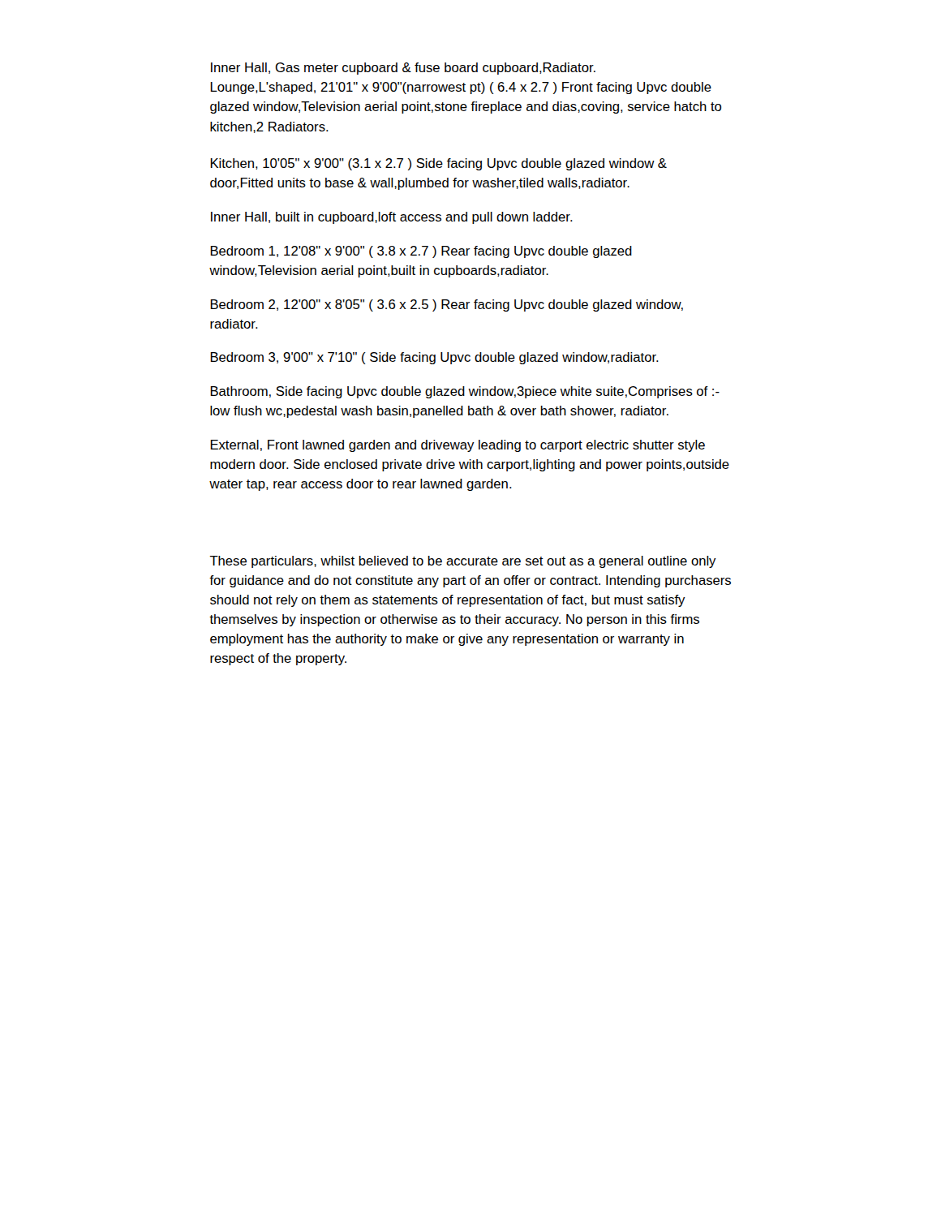Inner Hall, Gas meter cupboard & fuse board cupboard,Radiator.
Lounge,L'shaped, 21'01" x 9'00"(narrowest pt) ( 6.4 x 2.7 ) Front facing Upvc double glazed window,Television aerial point,stone fireplace and dias,coving, service hatch to kitchen,2 Radiators.
Kitchen, 10'05" x 9'00" (3.1 x 2.7 ) Side facing Upvc double glazed window & door,Fitted units to base & wall,plumbed for washer,tiled walls,radiator.
Inner Hall, built in cupboard,loft access and pull down ladder.
Bedroom 1, 12'08" x 9'00" ( 3.8 x 2.7 ) Rear facing Upvc double glazed window,Television aerial point,built in cupboards,radiator.
Bedroom 2, 12'00" x 8'05" ( 3.6 x 2.5 ) Rear facing Upvc double glazed window, radiator.
Bedroom 3, 9'00" x 7'10" ( Side facing Upvc double glazed window,radiator.
Bathroom, Side facing Upvc double glazed window,3piece white suite,Comprises of :- low flush wc,pedestal wash basin,panelled bath & over bath shower, radiator.
External, Front lawned garden and driveway leading to carport electric shutter style modern door. Side enclosed private drive with carport,lighting and power points,outside water tap, rear access door to rear lawned garden.
These particulars, whilst believed to be accurate are set out as a general outline only for guidance and do not constitute any part of an offer or contract. Intending purchasers should not rely on them as statements of representation of fact, but must satisfy themselves by inspection or otherwise as to their accuracy. No person in this firms employment has the authority to make or give any representation or warranty in respect of the property.